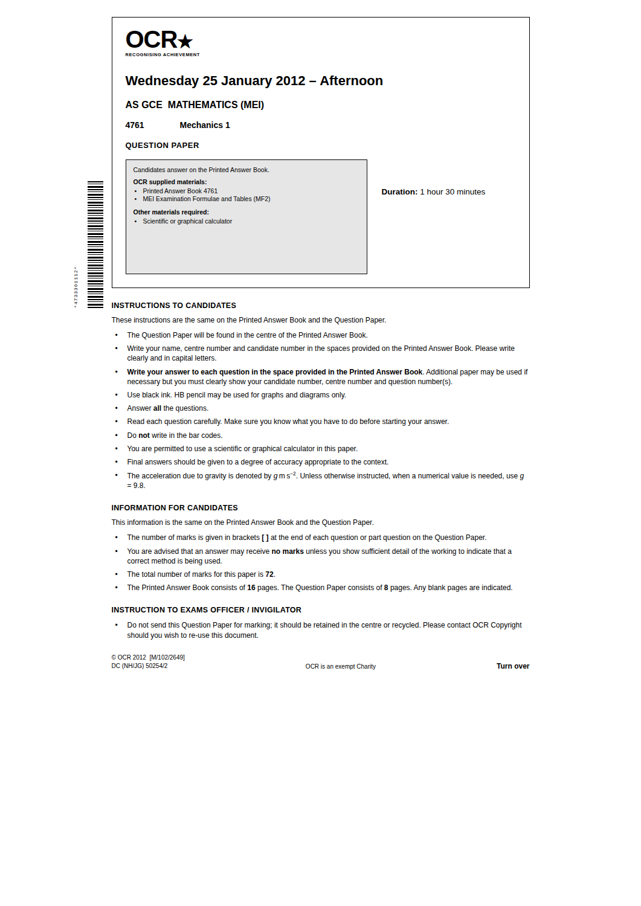*4733301112*
OCR★
RECOGNISING ACHIEVEMENT
Wednesday 25 January 2012 – Afternoon
AS GCE MATHEMATICS (MEI)
4761 Mechanics 1
QUESTION PAPER
Candidates answer on the Printed Answer Book.
OCR supplied materials:
Printed Answer Book 4761
MEI Examination Formulae and Tables (MF2)
Other materials required:
Scientific or graphical calculator
Duration: 1 hour 30 minutes
INSTRUCTIONS TO CANDIDATES
These instructions are the same on the Printed Answer Book and the Question Paper.
The Question Paper will be found in the centre of the Printed Answer Book.
Write your name, centre number and candidate number in the spaces provided on the Printed Answer Book. Please write clearly and in capital letters.
Write your answer to each question in the space provided in the Printed Answer Book. Additional paper may be used if necessary but you must clearly show your candidate number, centre number and question number(s).
Use black ink. HB pencil may be used for graphs and diagrams only.
Answer all the questions.
Read each question carefully. Make sure you know what you have to do before starting your answer.
Do not write in the bar codes.
You are permitted to use a scientific or graphical calculator in this paper.
Final answers should be given to a degree of accuracy appropriate to the context.
The acceleration due to gravity is denoted by g m s−2. Unless otherwise instructed, when a numerical value is needed, use g = 9.8.
INFORMATION FOR CANDIDATES
This information is the same on the Printed Answer Book and the Question Paper.
The number of marks is given in brackets [ ] at the end of each question or part question on the Question Paper.
You are advised that an answer may receive no marks unless you show sufficient detail of the working to indicate that a correct method is being used.
The total number of marks for this paper is 72.
The Printed Answer Book consists of 16 pages. The Question Paper consists of 8 pages. Any blank pages are indicated.
INSTRUCTION TO EXAMS OFFICER / INVIGILATOR
Do not send this Question Paper for marking; it should be retained in the centre or recycled. Please contact OCR Copyright should you wish to re-use this document.
© OCR 2012 [M/102/2649]
DC (NH/JG) 50254/2
OCR is an exempt Charity
Turn over